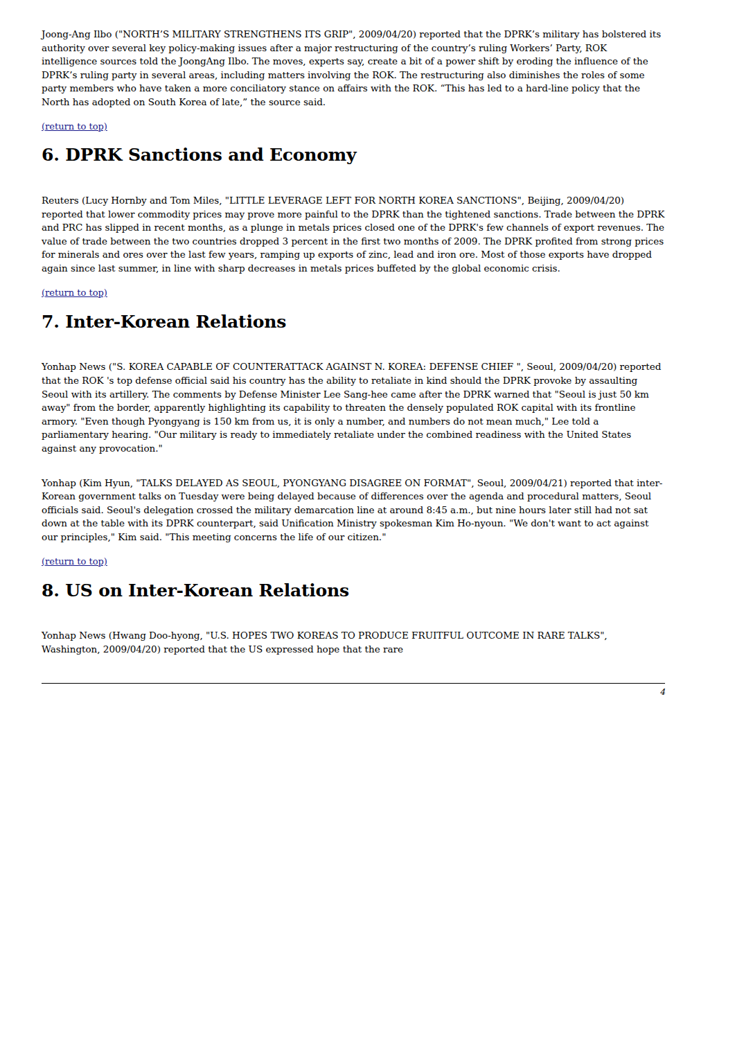Joong-Ang Ilbo ("NORTH’S MILITARY STRENGTHENS ITS GRIP", 2009/04/20) reported that the DPRK’s military has bolstered its authority over several key policy-making issues after a major restructuring of the country’s ruling Workers’ Party, ROK intelligence sources told the JoongAng Ilbo. The moves, experts say, create a bit of a power shift by eroding the influence of the DPRK’s ruling party in several areas, including matters involving the ROK. The restructuring also diminishes the roles of some party members who have taken a more conciliatory stance on affairs with the ROK. “This has led to a hard-line policy that the North has adopted on South Korea of late,” the source said.
(return to top)
6. DPRK Sanctions and Economy
Reuters (Lucy Hornby and Tom Miles, "LITTLE LEVERAGE LEFT FOR NORTH KOREA SANCTIONS", Beijing, 2009/04/20) reported that lower commodity prices may prove more painful to the DPRK than the tightened sanctions. Trade between the DPRK and PRC has slipped in recent months, as a plunge in metals prices closed one of the DPRK's few channels of export revenues. The value of trade between the two countries dropped 3 percent in the first two months of 2009. The DPRK profited from strong prices for minerals and ores over the last few years, ramping up exports of zinc, lead and iron ore. Most of those exports have dropped again since last summer, in line with sharp decreases in metals prices buffeted by the global economic crisis.
(return to top)
7. Inter-Korean Relations
Yonhap News ("S. KOREA CAPABLE OF COUNTERATTACK AGAINST N. KOREA: DEFENSE CHIEF ", Seoul, 2009/04/20) reported that the ROK 's top defense official said his country has the ability to retaliate in kind should the DPRK provoke by assaulting Seoul with its artillery. The comments by Defense Minister Lee Sang-hee came after the DPRK warned that "Seoul is just 50 km away" from the border, apparently highlighting its capability to threaten the densely populated ROK capital with its frontline armory. "Even though Pyongyang is 150 km from us, it is only a number, and numbers do not mean much," Lee told a parliamentary hearing. "Our military is ready to immediately retaliate under the combined readiness with the United States against any provocation."
Yonhap (Kim Hyun, "TALKS DELAYED AS SEOUL, PYONGYANG DISAGREE ON FORMAT", Seoul, 2009/04/21) reported that inter-Korean government talks on Tuesday were being delayed because of differences over the agenda and procedural matters, Seoul officials said. Seoul's delegation crossed the military demarcation line at around 8:45 a.m., but nine hours later still had not sat down at the table with its DPRK counterpart, said Unification Ministry spokesman Kim Ho-nyoun. "We don't want to act against our principles," Kim said. "This meeting concerns the life of our citizen."
(return to top)
8. US on Inter-Korean Relations
Yonhap News (Hwang Doo-hyong, "U.S. HOPES TWO KOREAS TO PRODUCE FRUITFUL OUTCOME IN RARE TALKS", Washington, 2009/04/20) reported that the US expressed hope that the rare
4